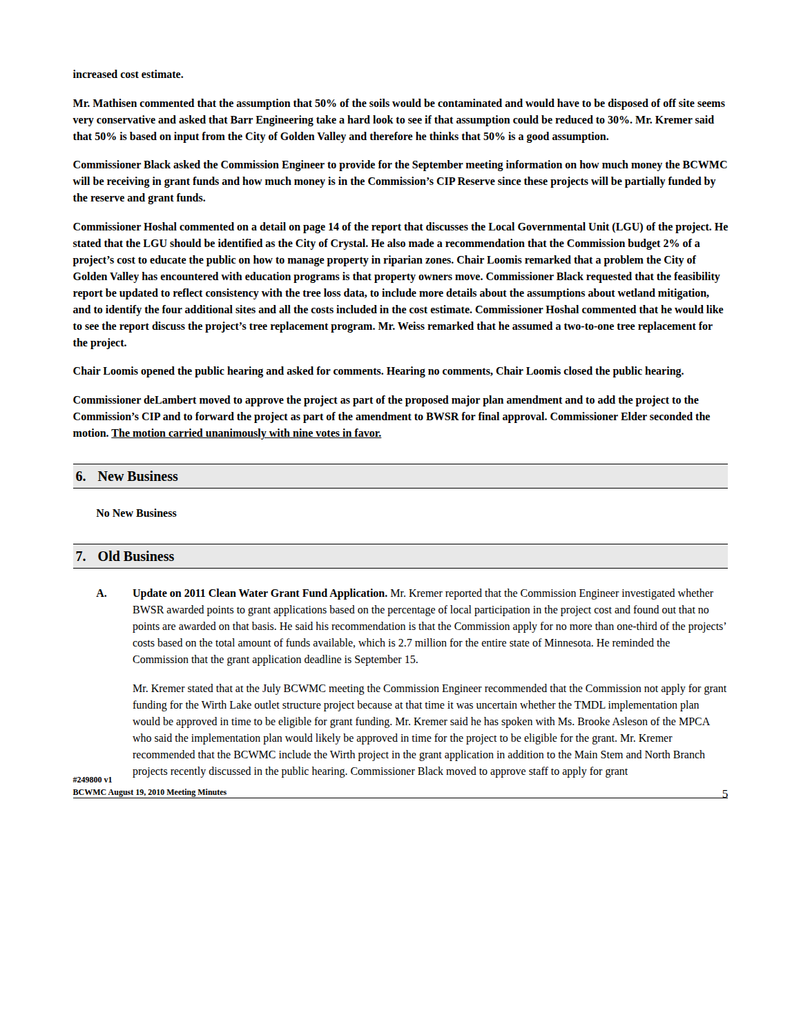increased cost estimate.
Mr. Mathisen commented that the assumption that 50% of the soils would be contaminated and would have to be disposed of off site seems very conservative and asked that Barr Engineering take a hard look to see if that assumption could be reduced to 30%. Mr. Kremer said that 50% is based on input from the City of Golden Valley and therefore he thinks that 50% is a good assumption.
Commissioner Black asked the Commission Engineer to provide for the September meeting information on how much money the BCWMC will be receiving in grant funds and how much money is in the Commission’s CIP Reserve since these projects will be partially funded by the reserve and grant funds.
Commissioner Hoshal commented on a detail on page 14 of the report that discusses the Local Governmental Unit (LGU) of the project. He stated that the LGU should be identified as the City of Crystal. He also made a recommendation that the Commission budget 2% of a project’s cost to educate the public on how to manage property in riparian zones. Chair Loomis remarked that a problem the City of Golden Valley has encountered with education programs is that property owners move. Commissioner Black requested that the feasibility report be updated to reflect consistency with the tree loss data, to include more details about the assumptions about wetland mitigation, and to identify the four additional sites and all the costs included in the cost estimate. Commissioner Hoshal commented that he would like to see the report discuss the project’s tree replacement program. Mr. Weiss remarked that he assumed a two-to-one tree replacement for the project.
Chair Loomis opened the public hearing and asked for comments. Hearing no comments, Chair Loomis closed the public hearing.
Commissioner deLambert moved to approve the project as part of the proposed major plan amendment and to add the project to the Commission’s CIP and to forward the project as part of the amendment to BWSR for final approval. Commissioner Elder seconded the motion. The motion carried unanimously with nine votes in favor.
6. New Business
No New Business
7. Old Business
A.
Update on 2011 Clean Water Grant Fund Application. Mr. Kremer reported that the Commission Engineer investigated whether BWSR awarded points to grant applications based on the percentage of local participation in the project cost and found out that no points are awarded on that basis. He said his recommendation is that the Commission apply for no more than one-third of the projects’ costs based on the total amount of funds available, which is 2.7 million for the entire state of Minnesota. He reminded the Commission that the grant application deadline is September 15.
Mr. Kremer stated that at the July BCWMC meeting the Commission Engineer recommended that the Commission not apply for grant funding for the Wirth Lake outlet structure project because at that time it was uncertain whether the TMDL implementation plan would be approved in time to be eligible for grant funding. Mr. Kremer said he has spoken with Ms. Brooke Asleson of the MPCA who said the implementation plan would likely be approved in time for the project to be eligible for the grant. Mr. Kremer recommended that the BCWMC include the Wirth project in the grant application in addition to the Main Stem and North Branch projects recently discussed in the public hearing. Commissioner Black moved to approve staff to apply for grant
5
#249800 v1
BCWMC August 19, 2010 Meeting Minutes